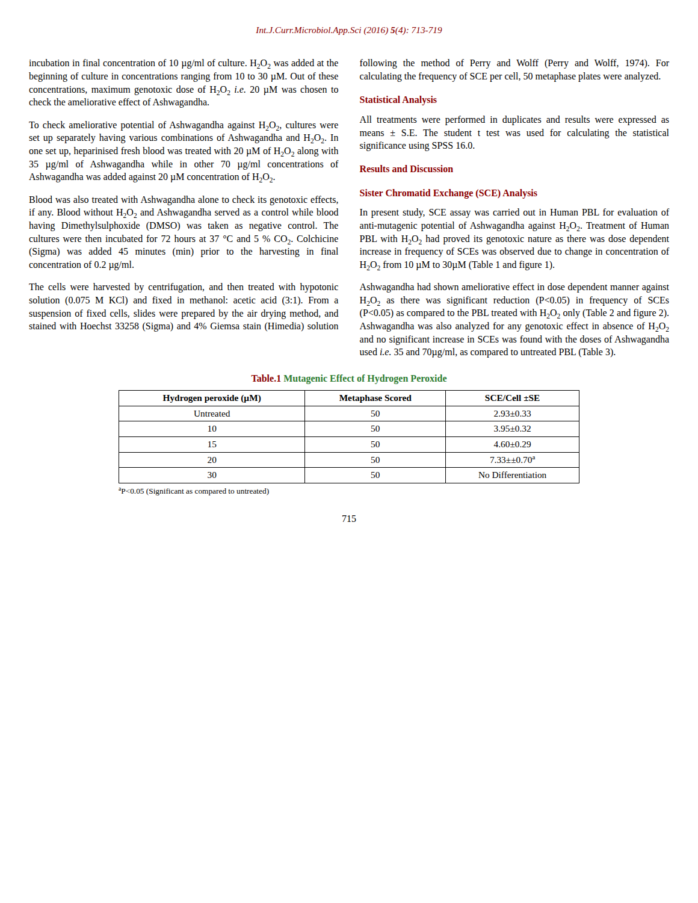Int.J.Curr.Microbiol.App.Sci (2016) 5(4): 713-719
incubation in final concentration of 10 µg/ml of culture. H2O2 was added at the beginning of culture in concentrations ranging from 10 to 30 µM. Out of these concentrations, maximum genotoxic dose of H2O2 i.e. 20 µM was chosen to check the ameliorative effect of Ashwagandha.
To check ameliorative potential of Ashwagandha against H2O2, cultures were set up separately having various combinations of Ashwagandha and H2O2. In one set up, heparinised fresh blood was treated with 20 µM of H2O2 along with 35 µg/ml of Ashwagandha while in other 70 µg/ml concentrations of Ashwagandha was added against 20 µM concentration of H2O2.
Blood was also treated with Ashwagandha alone to check its genotoxic effects, if any. Blood without H2O2 and Ashwagandha served as a control while blood having Dimethylsulphoxide (DMSO) was taken as negative control. The cultures were then incubated for 72 hours at 37 °C and 5 % CO2. Colchicine (Sigma) was added 45 minutes (min) prior to the harvesting in final concentration of 0.2 µg/ml.
The cells were harvested by centrifugation, and then treated with hypotonic solution (0.075 M KCl) and fixed in methanol: acetic acid (3:1). From a suspension of fixed cells, slides were prepared by the air drying method, and stained with Hoechst 33258 (Sigma) and 4% Giemsa stain (Himedia) solution following the method of Perry and Wolff (Perry and Wolff, 1974). For calculating the frequency of SCE per cell, 50 metaphase plates were analyzed.
Statistical Analysis
All treatments were performed in duplicates and results were expressed as means ± S.E. The student t test was used for calculating the statistical significance using SPSS 16.0.
Results and Discussion
Sister Chromatid Exchange (SCE) Analysis
In present study, SCE assay was carried out in Human PBL for evaluation of anti-mutagenic potential of Ashwagandha against H2O2. Treatment of Human PBL with H2O2 had proved its genotoxic nature as there was dose dependent increase in frequency of SCEs was observed due to change in concentration of H2O2 from 10 µM to 30µM (Table 1 and figure 1).
Ashwagandha had shown ameliorative effect in dose dependent manner against H2O2 as there was significant reduction (P<0.05) in frequency of SCEs (P<0.05) as compared to the PBL treated with H2O2 only (Table 2 and figure 2). Ashwagandha was also analyzed for any genotoxic effect in absence of H2O2 and no significant increase in SCEs was found with the doses of Ashwagandha used i.e. 35 and 70µg/ml, as compared to untreated PBL (Table 3).
Table.1 Mutagenic Effect of Hydrogen Peroxide
| Hydrogen peroxide (µM) | Metaphase Scored | SCE/Cell ±SE |
| --- | --- | --- |
| Untreated | 50 | 2.93±0.33 |
| 10 | 50 | 3.95±0.32 |
| 15 | 50 | 4.60±0.29 |
| 20 | 50 | 7.33±±0.70 a |
| 30 | 50 | No Differentiation |
aP<0.05 (Significant as compared to untreated)
715